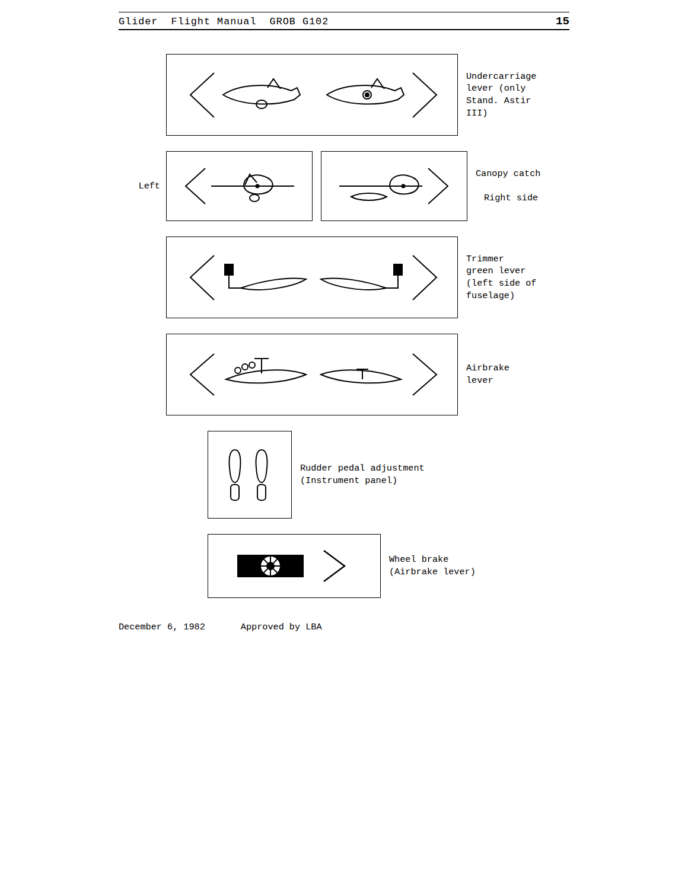Glider Flight Manual GROB G102 15
Undercarriage lever (only Stand. Astir III)
Left
Canopy catch Right side
Trimmer green lever (left side of fuselage)
Airbrake lever
Rudder pedal adjustment (Instrument panel)
Wheel brake (Airbrake lever)
December 6, 1982 Approved by LBA